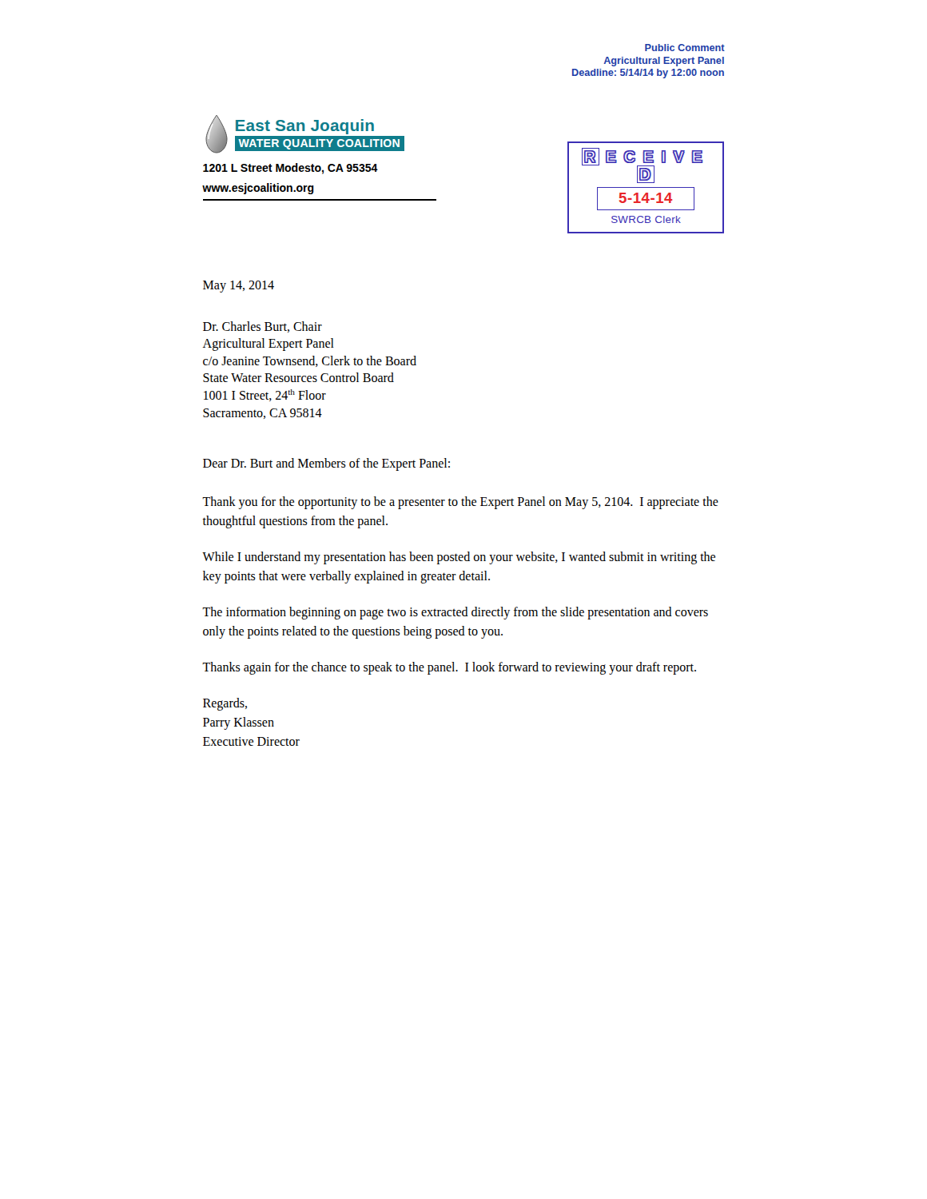Public Comment
Agricultural Expert Panel
Deadline: 5/14/14 by 12:00 noon
East San Joaquin
WATER QUALITY COALITION
1201 L Street Modesto, CA 95354
www.esjcoalition.org
R E C E I V E D
5-14-14
SWRCB Clerk
May 14, 2014
Dr. Charles Burt, Chair
Agricultural Expert Panel
c/o Jeanine Townsend, Clerk to the Board
State Water Resources Control Board
1001 I Street, 24th Floor
Sacramento, CA 95814
Dear Dr. Burt and Members of the Expert Panel:
Thank you for the opportunity to be a presenter to the Expert Panel on May 5, 2104. I appreciate the thoughtful questions from the panel.
While I understand my presentation has been posted on your website, I wanted submit in writing the key points that were verbally explained in greater detail.
The information beginning on page two is extracted directly from the slide presentation and covers only the points related to the questions being posed to you.
Thanks again for the chance to speak to the panel. I look forward to reviewing your draft report.
Regards,
Parry Klassen
Executive Director